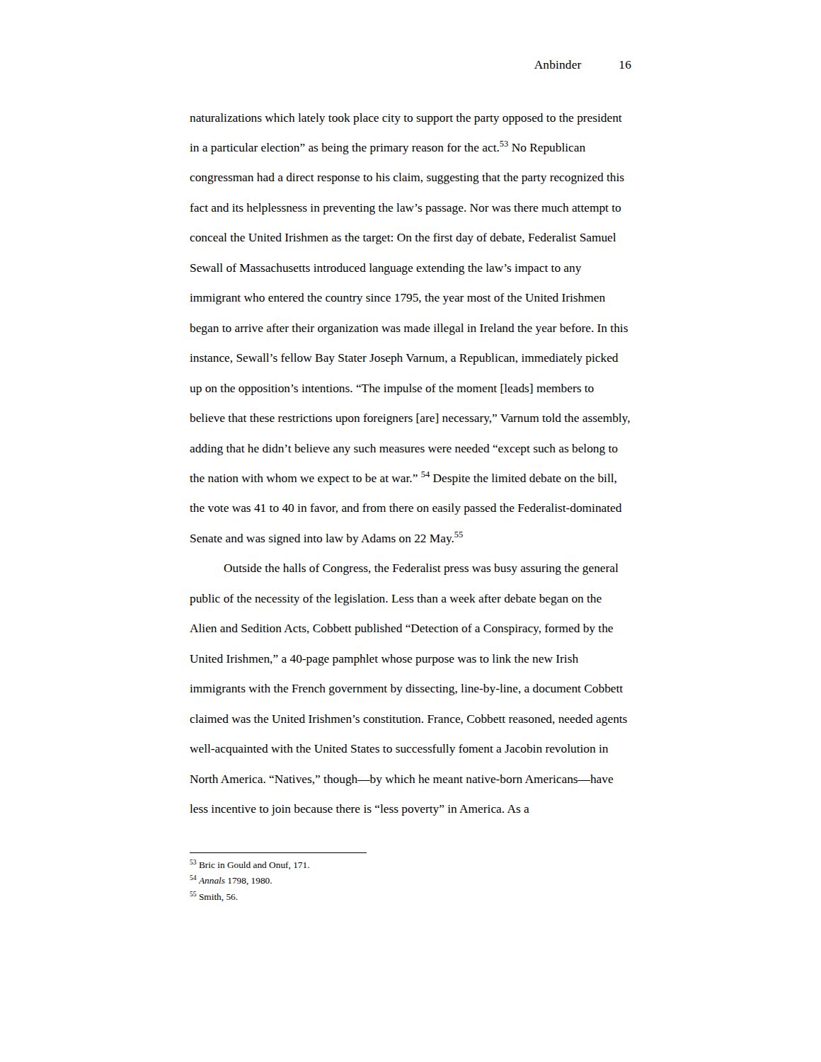Anbinder16
naturalizations which lately took place city to support the party opposed to the president in a particular election” as being the primary reason for the act.53 No Republican congressman had a direct response to his claim, suggesting that the party recognized this fact and its helplessness in preventing the law’s passage. Nor was there much attempt to conceal the United Irishmen as the target: On the first day of debate, Federalist Samuel Sewall of Massachusetts introduced language extending the law’s impact to any immigrant who entered the country since 1795, the year most of the United Irishmen began to arrive after their organization was made illegal in Ireland the year before. In this instance, Sewall’s fellow Bay Stater Joseph Varnum, a Republican, immediately picked up on the opposition’s intentions. “The impulse of the moment [leads] members to believe that these restrictions upon foreigners [are] necessary,” Varnum told the assembly, adding that he didn’t believe any such measures were needed “except such as belong to the nation with whom we expect to be at war.” 54 Despite the limited debate on the bill, the vote was 41 to 40 in favor, and from there on easily passed the Federalist-dominated Senate and was signed into law by Adams on 22 May.55
Outside the halls of Congress, the Federalist press was busy assuring the general public of the necessity of the legislation. Less than a week after debate began on the Alien and Sedition Acts, Cobbett published “Detection of a Conspiracy, formed by the United Irishmen,” a 40-page pamphlet whose purpose was to link the new Irish immigrants with the French government by dissecting, line-by-line, a document Cobbett claimed was the United Irishmen’s constitution. France, Cobbett reasoned, needed agents well-acquainted with the United States to successfully foment a Jacobin revolution in North America. “Natives,” though—by which he meant native-born Americans—have less incentive to join because there is “less poverty” in America. As a
53 Bric in Gould and Onuf, 171.
54 Annals 1798, 1980.
55 Smith, 56.